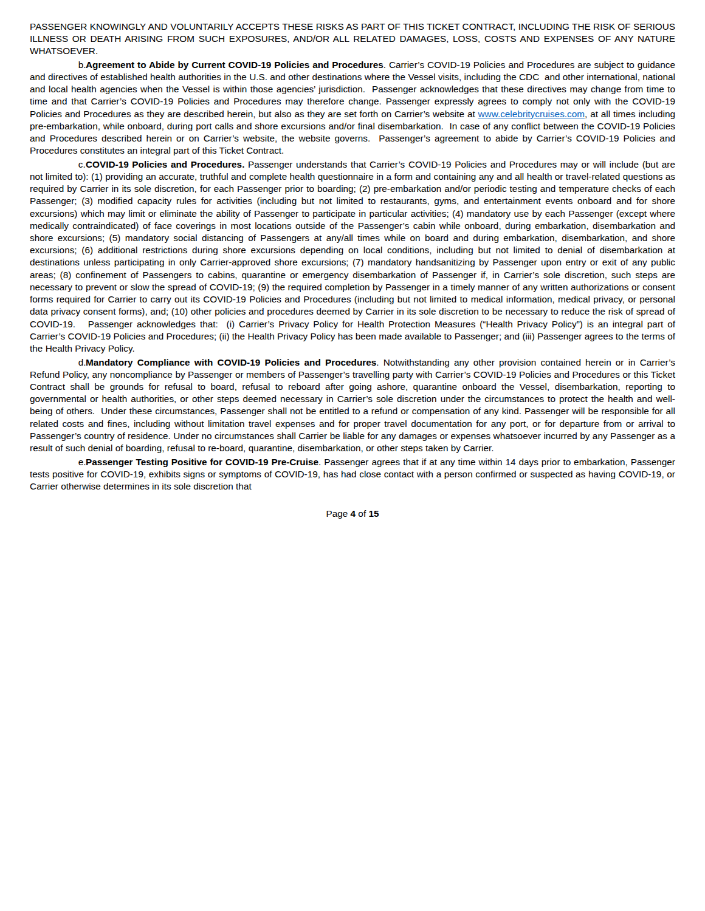PASSENGER KNOWINGLY AND VOLUNTARILY ACCEPTS THESE RISKS AS PART OF THIS TICKET CONTRACT, INCLUDING THE RISK OF SERIOUS ILLNESS OR DEATH ARISING FROM SUCH EXPOSURES, AND/OR ALL RELATED DAMAGES, LOSS, COSTS AND EXPENSES OF ANY NATURE WHATSOEVER.
b. Agreement to Abide by Current COVID-19 Policies and Procedures. Carrier’s COVID-19 Policies and Procedures are subject to guidance and directives of established health authorities in the U.S. and other destinations where the Vessel visits, including the CDC and other international, national and local health agencies when the Vessel is within those agencies’ jurisdiction. Passenger acknowledges that these directives may change from time to time and that Carrier’s COVID-19 Policies and Procedures may therefore change. Passenger expressly agrees to comply not only with the COVID-19 Policies and Procedures as they are described herein, but also as they are set forth on Carrier’s website at www.celebritycruises.com, at all times including pre-embarkation, while onboard, during port calls and shore excursions and/or final disembarkation. In case of any conflict between the COVID-19 Policies and Procedures described herein or on Carrier’s website, the website governs. Passenger’s agreement to abide by Carrier’s COVID-19 Policies and Procedures constitutes an integral part of this Ticket Contract.
c. COVID-19 Policies and Procedures. Passenger understands that Carrier’s COVID-19 Policies and Procedures may or will include (but are not limited to): (1) providing an accurate, truthful and complete health questionnaire in a form and containing any and all health or travel-related questions as required by Carrier in its sole discretion, for each Passenger prior to boarding; (2) pre-embarkation and/or periodic testing and temperature checks of each Passenger; (3) modified capacity rules for activities (including but not limited to restaurants, gyms, and entertainment events onboard and for shore excursions) which may limit or eliminate the ability of Passenger to participate in particular activities; (4) mandatory use by each Passenger (except where medically contraindicated) of face coverings in most locations outside of the Passenger’s cabin while onboard, during embarkation, disembarkation and shore excursions; (5) mandatory social distancing of Passengers at any/all times while on board and during embarkation, disembarkation, and shore excursions; (6) additional restrictions during shore excursions depending on local conditions, including but not limited to denial of disembarkation at destinations unless participating in only Carrier-approved shore excursions; (7) mandatory handsanitizing by Passenger upon entry or exit of any public areas; (8) confinement of Passengers to cabins, quarantine or emergency disembarkation of Passenger if, in Carrier’s sole discretion, such steps are necessary to prevent or slow the spread of COVID-19; (9) the required completion by Passenger in a timely manner of any written authorizations or consent forms required for Carrier to carry out its COVID-19 Policies and Procedures (including but not limited to medical information, medical privacy, or personal data privacy consent forms), and; (10) other policies and procedures deemed by Carrier in its sole discretion to be necessary to reduce the risk of spread of COVID-19. Passenger acknowledges that: (i) Carrier’s Privacy Policy for Health Protection Measures (“Health Privacy Policy”) is an integral part of Carrier’s COVID-19 Policies and Procedures; (ii) the Health Privacy Policy has been made available to Passenger; and (iii) Passenger agrees to the terms of the Health Privacy Policy.
d. Mandatory Compliance with COVID-19 Policies and Procedures. Notwithstanding any other provision contained herein or in Carrier’s Refund Policy, any noncompliance by Passenger or members of Passenger’s travelling party with Carrier’s COVID-19 Policies and Procedures or this Ticket Contract shall be grounds for refusal to board, refusal to reboard after going ashore, quarantine onboard the Vessel, disembarkation, reporting to governmental or health authorities, or other steps deemed necessary in Carrier’s sole discretion under the circumstances to protect the health and well-being of others. Under these circumstances, Passenger shall not be entitled to a refund or compensation of any kind. Passenger will be responsible for all related costs and fines, including without limitation travel expenses and for proper travel documentation for any port, or for departure from or arrival to Passenger’s country of residence. Under no circumstances shall Carrier be liable for any damages or expenses whatsoever incurred by any Passenger as a result of such denial of boarding, refusal to re-board, quarantine, disembarkation, or other steps taken by Carrier.
e. Passenger Testing Positive for COVID-19 Pre-Cruise. Passenger agrees that if at any time within 14 days prior to embarkation, Passenger tests positive for COVID-19, exhibits signs or symptoms of COVID-19, has had close contact with a person confirmed or suspected as having COVID-19, or Carrier otherwise determines in its sole discretion that
Page 4 of 15